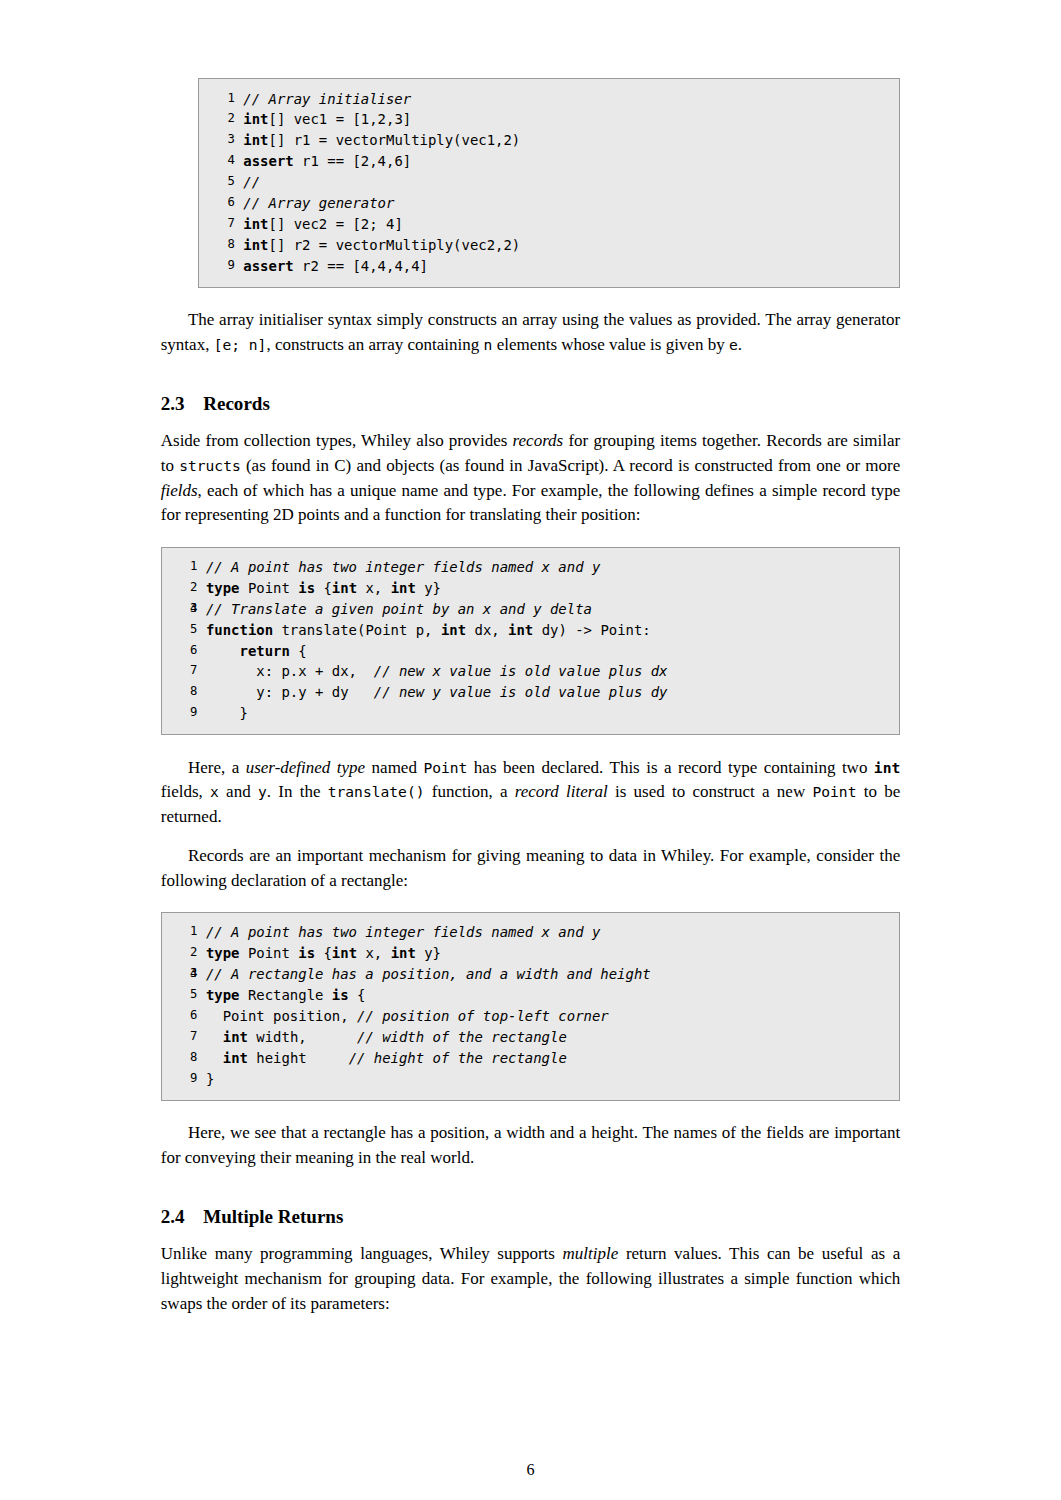// Array initialiser
int[] vec1 = [1,2,3]
int[] r1 = vectorMultiply(vec1,2)
assert r1 == [2,4,6]
//
// Array generator
int[] vec2 = [2; 4]
int[] r2 = vectorMultiply(vec2,2)
assert r2 == [4,4,4,4]
The array initialiser syntax simply constructs an array using the values as provided. The array generator syntax, [e; n], constructs an array containing n elements whose value is given by e.
2.3 Records
Aside from collection types, Whiley also provides records for grouping items together. Records are similar to structs (as found in C) and objects (as found in JavaScript). A record is constructed from one or more fields, each of which has a unique name and type. For example, the following defines a simple record type for representing 2D points and a function for translating their position:
// A point has two integer fields named x and y
type Point is {int x, int y}
// Translate a given point by an x and y delta
function translate(Point p, int dx, int dy) -> Point:
return {
x: p.x + dx, // new x value is old value plus dx
y: p.y + dy // new y value is old value plus dy
}
Here, a user-defined type named Point has been declared. This is a record type containing two int fields, x and y. In the translate() function, a record literal is used to construct a new Point to be returned.
Records are an important mechanism for giving meaning to data in Whiley. For example, consider the following declaration of a rectangle:
// A point has two integer fields named x and y
type Point is {int x, int y}
// A rectangle has a position, and a width and height
type Rectangle is {
Point position, // position of top-left corner
int width, // width of the rectangle
int height // height of the rectangle
}
Here, we see that a rectangle has a position, a width and a height. The names of the fields are important for conveying their meaning in the real world.
2.4 Multiple Returns
Unlike many programming languages, Whiley supports multiple return values. This can be useful as a lightweight mechanism for grouping data. For example, the following illustrates a simple function which swaps the order of its parameters:
6